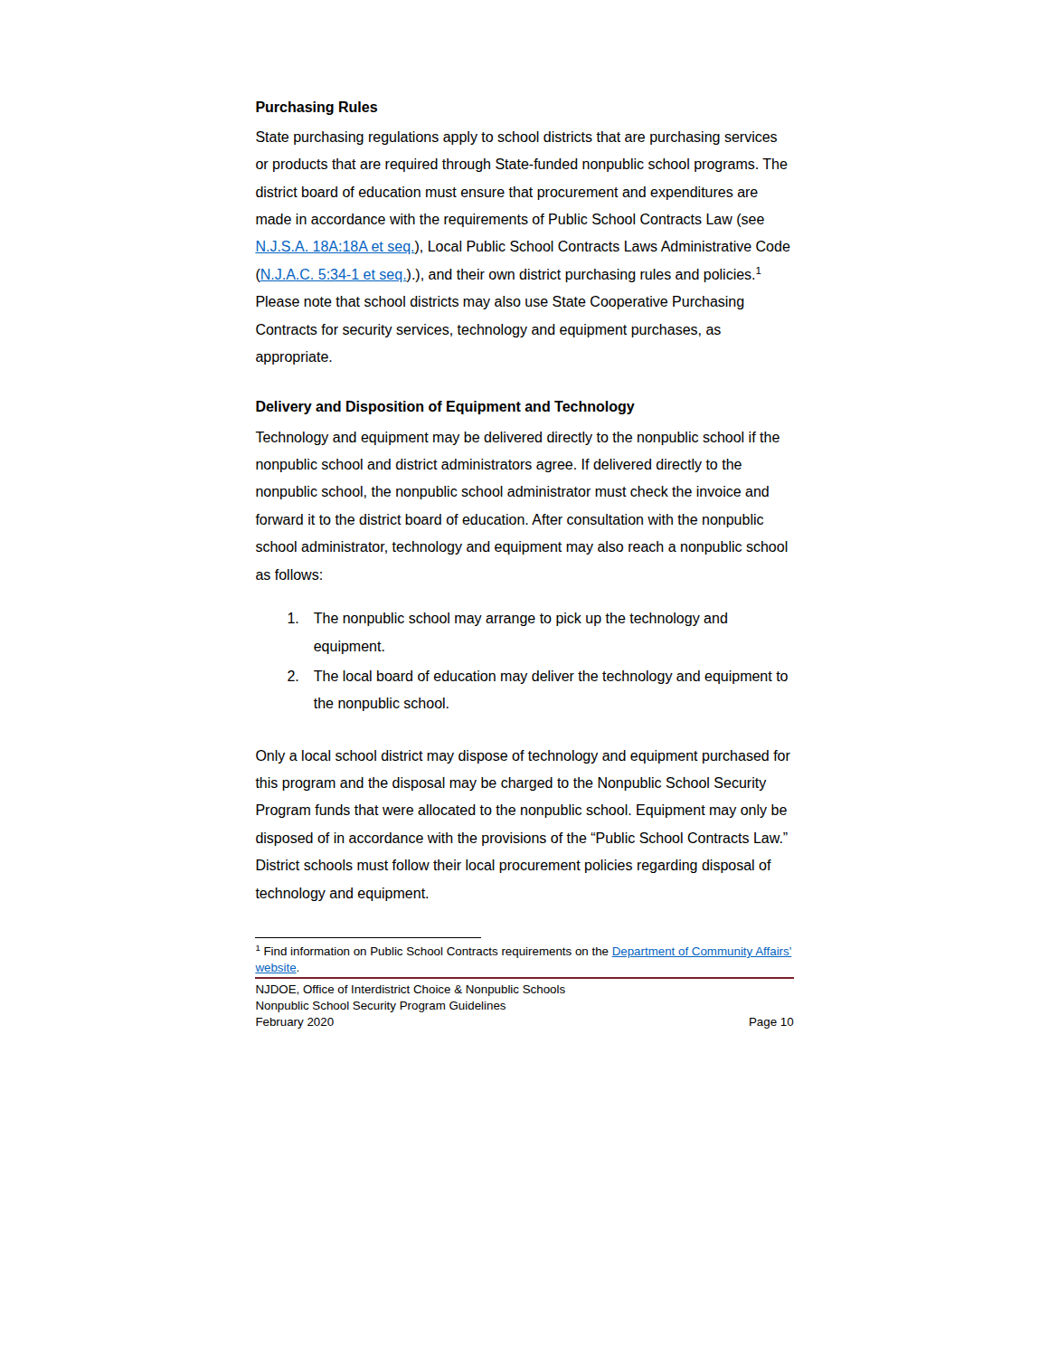Purchasing Rules
State purchasing regulations apply to school districts that are purchasing services or products that are required through State-funded nonpublic school programs. The district board of education must ensure that procurement and expenditures are made in accordance with the requirements of Public School Contracts Law (see N.J.S.A. 18A:18A et seq.), Local Public School Contracts Laws Administrative Code (N.J.A.C. 5:34-1 et seq.).), and their own district purchasing rules and policies.1 Please note that school districts may also use State Cooperative Purchasing Contracts for security services, technology and equipment purchases, as appropriate.
Delivery and Disposition of Equipment and Technology
Technology and equipment may be delivered directly to the nonpublic school if the nonpublic school and district administrators agree. If delivered directly to the nonpublic school, the nonpublic school administrator must check the invoice and forward it to the district board of education. After consultation with the nonpublic school administrator, technology and equipment may also reach a nonpublic school as follows:
The nonpublic school may arrange to pick up the technology and equipment.
The local board of education may deliver the technology and equipment to the nonpublic school.
Only a local school district may dispose of technology and equipment purchased for this program and the disposal may be charged to the Nonpublic School Security Program funds that were allocated to the nonpublic school. Equipment may only be disposed of in accordance with the provisions of the “Public School Contracts Law.” District schools must follow their local procurement policies regarding disposal of technology and equipment.
1 Find information on Public School Contracts requirements on the Department of Community Affairs' website.
NJDOE, Office of Interdistrict Choice & Nonpublic Schools
Nonpublic School Security Program Guidelines
February 2020
Page 10